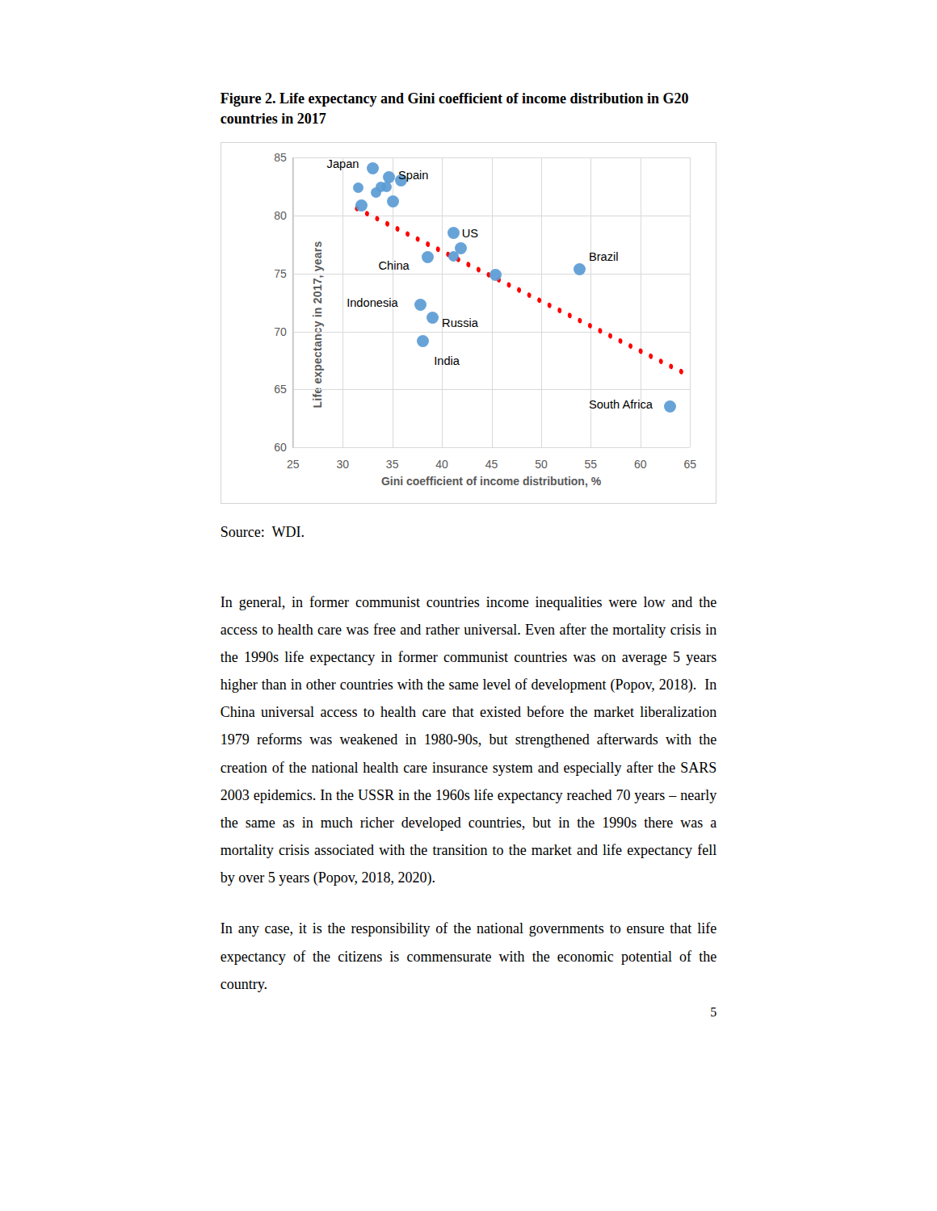Figure 2. Life expectancy and Gini coefficient of income distribution in G20 countries in 2017
Life expectancy in 2017, years
85
80
75
70
65
60
25
30
35
40
45
50
55
60
65
Japan
Spain
US
Brazil
China
Indonesia
Russia
India
South Africa
Gini coefficient of income distribution, %
Source: WDI.
In general, in former communist countries income inequalities were low and the access to health care was free and rather universal. Even after the mortality crisis in the 1990s life expectancy in former communist countries was on average 5 years higher than in other countries with the same level of development (Popov, 2018). In China universal access to health care that existed before the market liberalization 1979 reforms was weakened in 1980-90s, but strengthened afterwards with the creation of the national health care insurance system and especially after the SARS 2003 epidemics. In the USSR in the 1960s life expectancy reached 70 years – nearly the same as in much richer developed countries, but in the 1990s there was a mortality crisis associated with the transition to the market and life expectancy fell by over 5 years (Popov, 2018, 2020).
In any case, it is the responsibility of the national governments to ensure that life expectancy of the citizens is commensurate with the economic potential of the country.
5